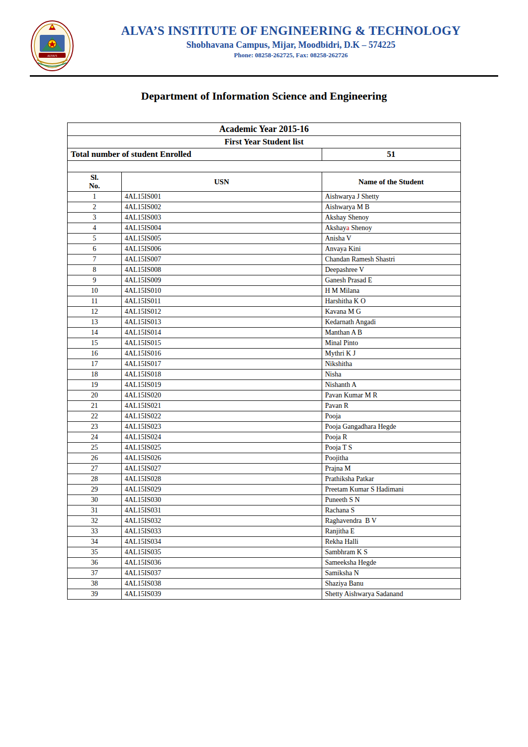ALVA'S
ALVA’S INSTITUTE OF ENGINEERING & TECHNOLOGY
Shobhavana Campus, Mijar, Moodbidri, D.K – 574225
Phone: 08258-262725, Fax: 08258-262726
Department of Information Science and Engineering
| Academic Year 2015-16 |
| First Year Student list |
| Total number of student Enrolled | 51 |
| Sl. No. | USN | Name of the Student |
| 1 | 4AL15IS001 | Aishwarya J Shetty |
| 2 | 4AL15IS002 | Aishwarya M B |
| 3 | 4AL15IS003 | Akshay Shenoy |
| 4 | 4AL15IS004 | Akshay a Shenoy |
| 5 | 4AL15IS005 | Anisha V |
| 6 | 4AL15IS006 | Anvaya Kini |
| 7 | 4AL15IS007 | Chandan Ramesh Shastri |
| 8 | 4AL15IS008 | Deepashree V |
| 9 | 4AL15IS009 | Ganesh Prasad E |
| 10 | 4AL15IS010 | H M Milana |
| 11 | 4AL15IS011 | Harshitha K O |
| 12 | 4AL15IS012 | Kavana M G |
| 13 | 4AL15IS013 | Kedarnath Angadi |
| 14 | 4AL15IS014 | Manthan A B |
| 15 | 4AL15IS015 | Minal Pinto |
| 16 | 4AL15IS016 | Mythri K J |
| 17 | 4AL15IS017 | Nikshitha |
| 18 | 4AL15IS018 | Nisha |
| 19 | 4AL15IS019 | Nishanth A |
| 20 | 4AL15IS020 | Pavan Kumar M R |
| 21 | 4AL15IS021 | Pavan R |
| 22 | 4AL15IS022 | Pooja |
| 23 | 4AL15IS023 | Pooja Gangadhara Hegde |
| 24 | 4AL15IS024 | Pooja R |
| 25 | 4AL15IS025 | Pooja T S |
| 26 | 4AL15IS026 | Poojitha |
| 27 | 4AL15IS027 | Prajna M |
| 28 | 4AL15IS028 | Prathiksha Patkar |
| 29 | 4AL15IS029 | Preetam Kumar S Hadimani |
| 30 | 4AL15IS030 | Puneeth S N |
| 31 | 4AL15IS031 | Rachana S |
| 32 | 4AL15IS032 | Raghavendra B V |
| 33 | 4AL15IS033 | Ranjitha E |
| 34 | 4AL15IS034 | Rekha Halli |
| 35 | 4AL15IS035 | Sambhram K S |
| 36 | 4AL15IS036 | Sameeksha Hegde |
| 37 | 4AL15IS037 | Samiksha N |
| 38 | 4AL15IS038 | Shaziya Banu |
| 39 | 4AL15IS039 | Shetty Aishwarya Sadanand |